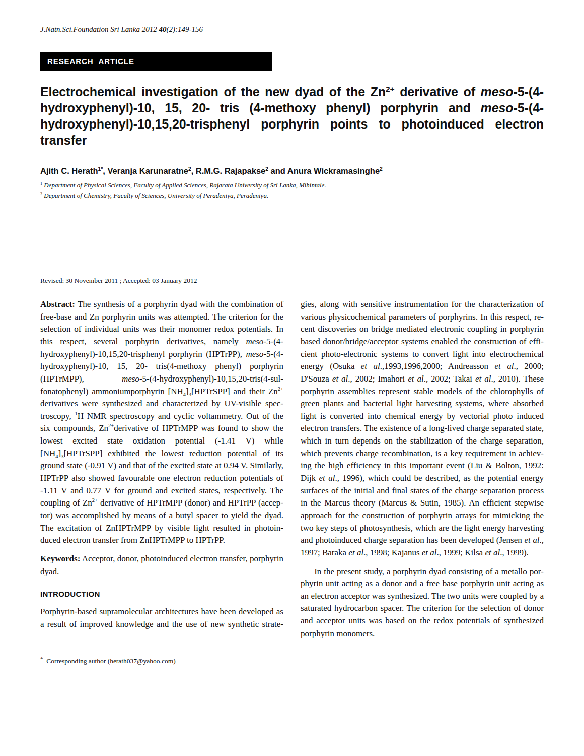J.Natn.Sci.Foundation Sri Lanka 2012 40(2):149-156
RESEARCH ARTICLE
Electrochemical investigation of the new dyad of the Zn2+ derivative of meso-5-(4-hydroxyphenyl)-10, 15, 20- tris (4-methoxy phenyl) porphyrin and meso-5-(4-hydroxyphenyl)-10,15,20-trisphenyl porphyrin points to photoinduced electron transfer
Ajith C. Herath1*, Veranja Karunaratne2, R.M.G. Rajapakse2 and Anura Wickramasinghe2
1 Department of Physical Sciences, Faculty of Applied Sciences, Rajarata University of Sri Lanka, Mihintale.
2 Department of Chemistry, Faculty of Sciences, University of Peradeniya, Peradeniya.
Revised: 30 November 2011 ; Accepted: 03 January 2012
Abstract: The synthesis of a porphyrin dyad with the combination of free-base and Zn porphyrin units was attempted. The criterion for the selection of individual units was their monomer redox potentials. In this respect, several porphyrin derivatives, namely meso-5-(4-hydroxyphenyl)-10,15,20-trisphenyl porphyrin (HPTrPP), meso-5-(4-hydroxyphenyl)-10, 15, 20- tris(4-methoxy phenyl) porphyrin (HPTrMPP), meso-5-(4-hydroxyphenyl)-10,15,20-tris(4-sulfonatophenyl) ammoniumporphyrin [NH4]3[HPTrSPP] and their Zn2+ derivatives were synthesized and characterized by UV-visible spectroscopy, 1H NMR spectroscopy and cyclic voltammetry. Out of the six compounds, Zn2+derivative of HPTrMPP was found to show the lowest excited state oxidation potential (-1.41 V) while [NH4]3[HPTrSPP] exhibited the lowest reduction potential of its ground state (-0.91 V) and that of the excited state at 0.94 V. Similarly, HPTrPP also showed favourable one electron reduction potentials of -1.11 V and 0.77 V for ground and excited states, respectively. The coupling of Zn2+ derivative of HPTrMPP (donor) and HPTrPP (acceptor) was accomplished by means of a butyl spacer to yield the dyad. The excitation of ZnHPTrMPP by visible light resulted in photoinduced electron transfer from ZnHPTrMPP to HPTrPP.
Keywords: Acceptor, donor, photoinduced electron transfer, porphyrin dyad.
INTRODUCTION
Porphyrin-based supramolecular architectures have been developed as a result of improved knowledge and the use of new synthetic strategies, along with sensitive instrumentation for the characterization of various physicochemical parameters of porphyrins. In this respect, recent discoveries on bridge mediated electronic coupling in porphyrin based donor/bridge/acceptor systems enabled the construction of efficient photo-electronic systems to convert light into electrochemical energy (Osuka et al.,1993,1996,2000; Andreasson et al., 2000; D'Souza et al., 2002; Imahori et al., 2002; Takai et al., 2010). These porphyrin assemblies represent stable models of the chlorophylls of green plants and bacterial light harvesting systems, where absorbed light is converted into chemical energy by vectorial photo induced electron transfers. The existence of a long-lived charge separated state, which in turn depends on the stabilization of the charge separation, which prevents charge recombination, is a key requirement in achieving the high efficiency in this important event (Liu & Bolton, 1992: Dijk et al., 1996), which could be described, as the potential energy surfaces of the initial and final states of the charge separation process in the Marcus theory (Marcus & Sutin, 1985). An efficient stepwise approach for the construction of porphyrin arrays for mimicking the two key steps of photosynthesis, which are the light energy harvesting and photoinduced charge separation has been developed (Jensen et al., 1997; Baraka et al., 1998; Kajanus et al., 1999; Kilsa et al., 1999).
In the present study, a porphyrin dyad consisting of a metallo porphyrin unit acting as a donor and a free base porphyrin unit acting as an electron acceptor was synthesized. The two units were coupled by a saturated hydrocarbon spacer. The criterion for the selection of donor and acceptor units was based on the redox potentials of synthesized porphyrin monomers.
* Corresponding author (herath037@yahoo.com)